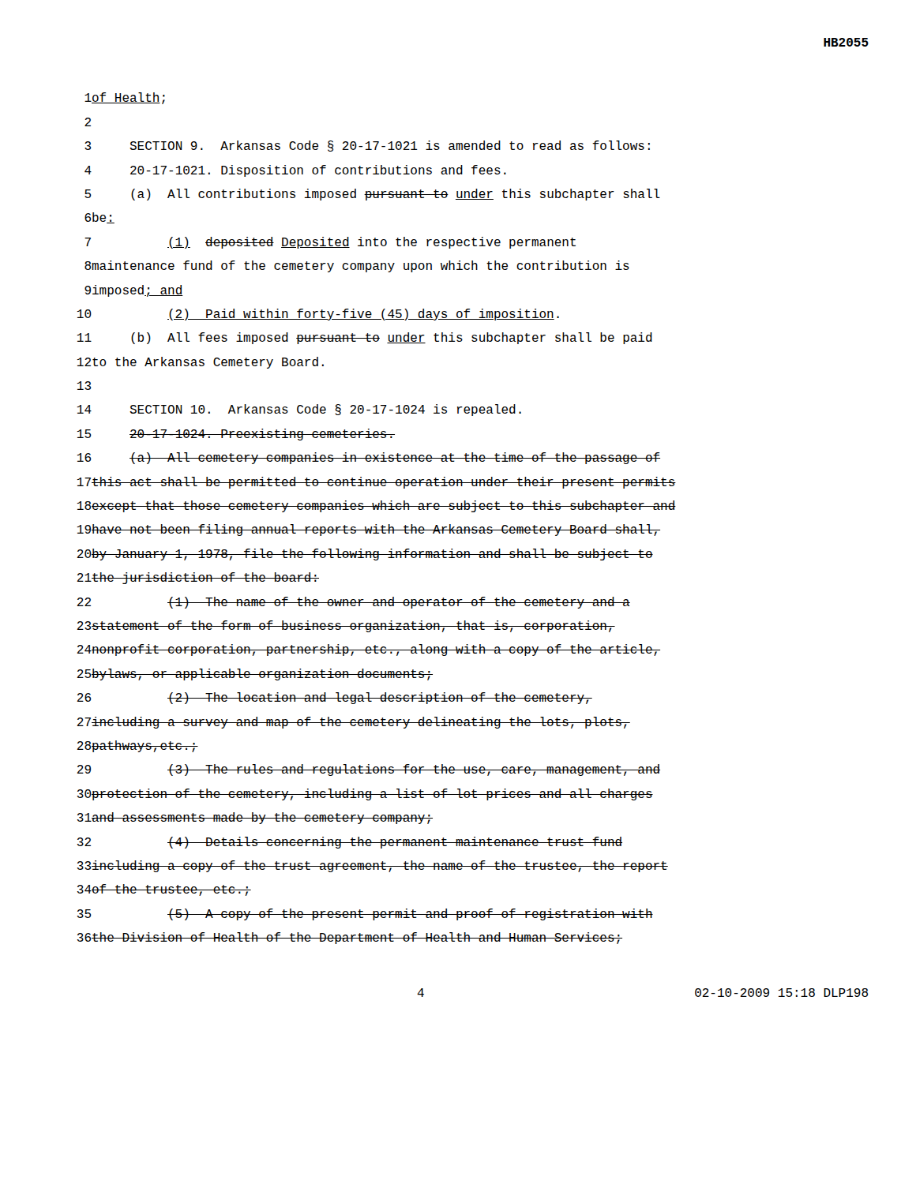HB2055
| 1 | of Health ; |
| 2 | |
| 3 | SECTION 9. Arkansas Code § 20-17-1021 is amended to read as follows: |
| 4 | 20-17-1021. Disposition of contributions and fees. |
| 5 | (a) All contributions imposed pursuant to under this subchapter shall |
| 6 | be : |
| 7 | (1) deposited Deposited into the respective permanent |
| 8 | maintenance fund of the cemetery company upon which the contribution is |
| 9 | imposed ; and |
| 10 | (2) Paid within forty-five (45) days of imposition . |
| 11 | (b) All fees imposed pursuant to under this subchapter shall be paid |
| 12 | to the Arkansas Cemetery Board. |
| 13 | |
| 14 | SECTION 10. Arkansas Code § 20-17-1024 is repealed. |
| 15 | 20-17-1024. Preexisting cemeteries. |
| 16 | (a) All cemetery companies in existence at the time of the passage of |
| 17 | this act shall be permitted to continue operation under their present permits |
| 18 | except that those cemetery companies which are subject to this subchapter and |
| 19 | have not been filing annual reports with the Arkansas Cemetery Board shall, |
| 20 | by January 1, 1978, file the following information and shall be subject to |
| 21 | the jurisdiction of the board: |
| 22 | (1) The name of the owner and operator of the cemetery and a |
| 23 | statement of the form of business organization, that is, corporation, |
| 24 | nonprofit corporation, partnership, etc., along with a copy of the article, |
| 25 | bylaws, or applicable organization documents; |
| 26 | (2) The location and legal description of the cemetery, |
| 27 | including a survey and map of the cemetery delineating the lots, plots, |
| 28 | pathways,etc.; |
| 29 | (3) The rules and regulations for the use, care, management, and |
| 30 | protection of the cemetery, including a list of lot prices and all charges |
| 31 | and assessments made by the cemetery company; |
| 32 | (4) Details concerning the permanent maintenance trust fund |
| 33 | including a copy of the trust agreement, the name of the trustee, the report |
| 34 | of the trustee, etc.; |
| 35 | (5) A copy of the present permit and proof of registration with |
| 36 | the Division of Health of the Department of Health and Human Services; |
4 02-10-2009 15:18 DLP198